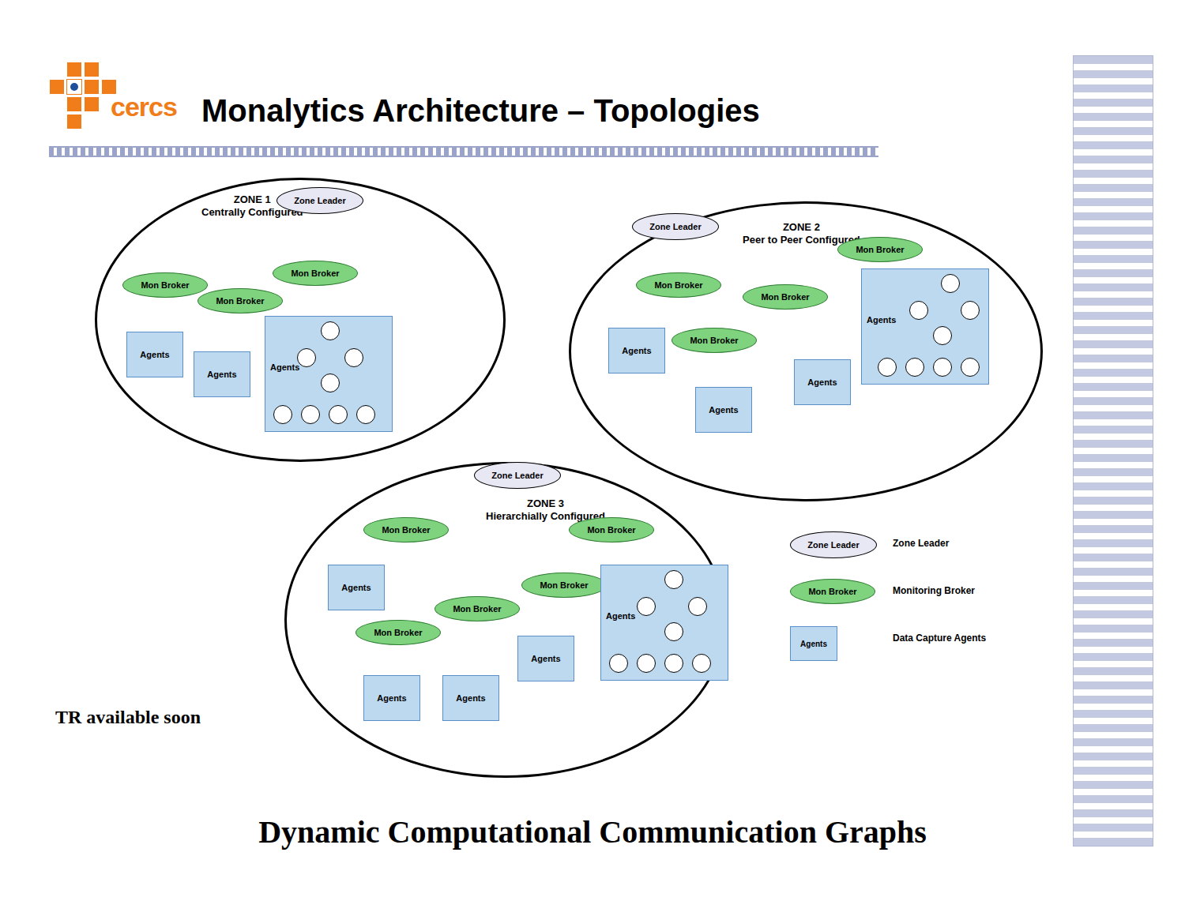cercs
Monalytics Architecture – Topologies
ZONE 1
Centrally Configured
ZONE 2
Peer to Peer Configured
ZONE 3
Hierarchially Configured
Zone Leader
Mon Broker
Mon Broker
Mon Broker
Agents
Agents
Agents
Zone Leader
Mon Broker
Mon Broker
Mon Broker
Mon Broker
Agents
Agents
Agents
Agents
Zone Leader
Mon Broker
Mon Broker
Mon Broker
Mon Broker
Mon Broker
Agents
Agents
Agents
Agents
Agents
Zone Leader
Zone Leader
Mon Broker
Monitoring Broker
Agents
Data Capture Agents
TR available soon
Dynamic Computational Communication Graphs